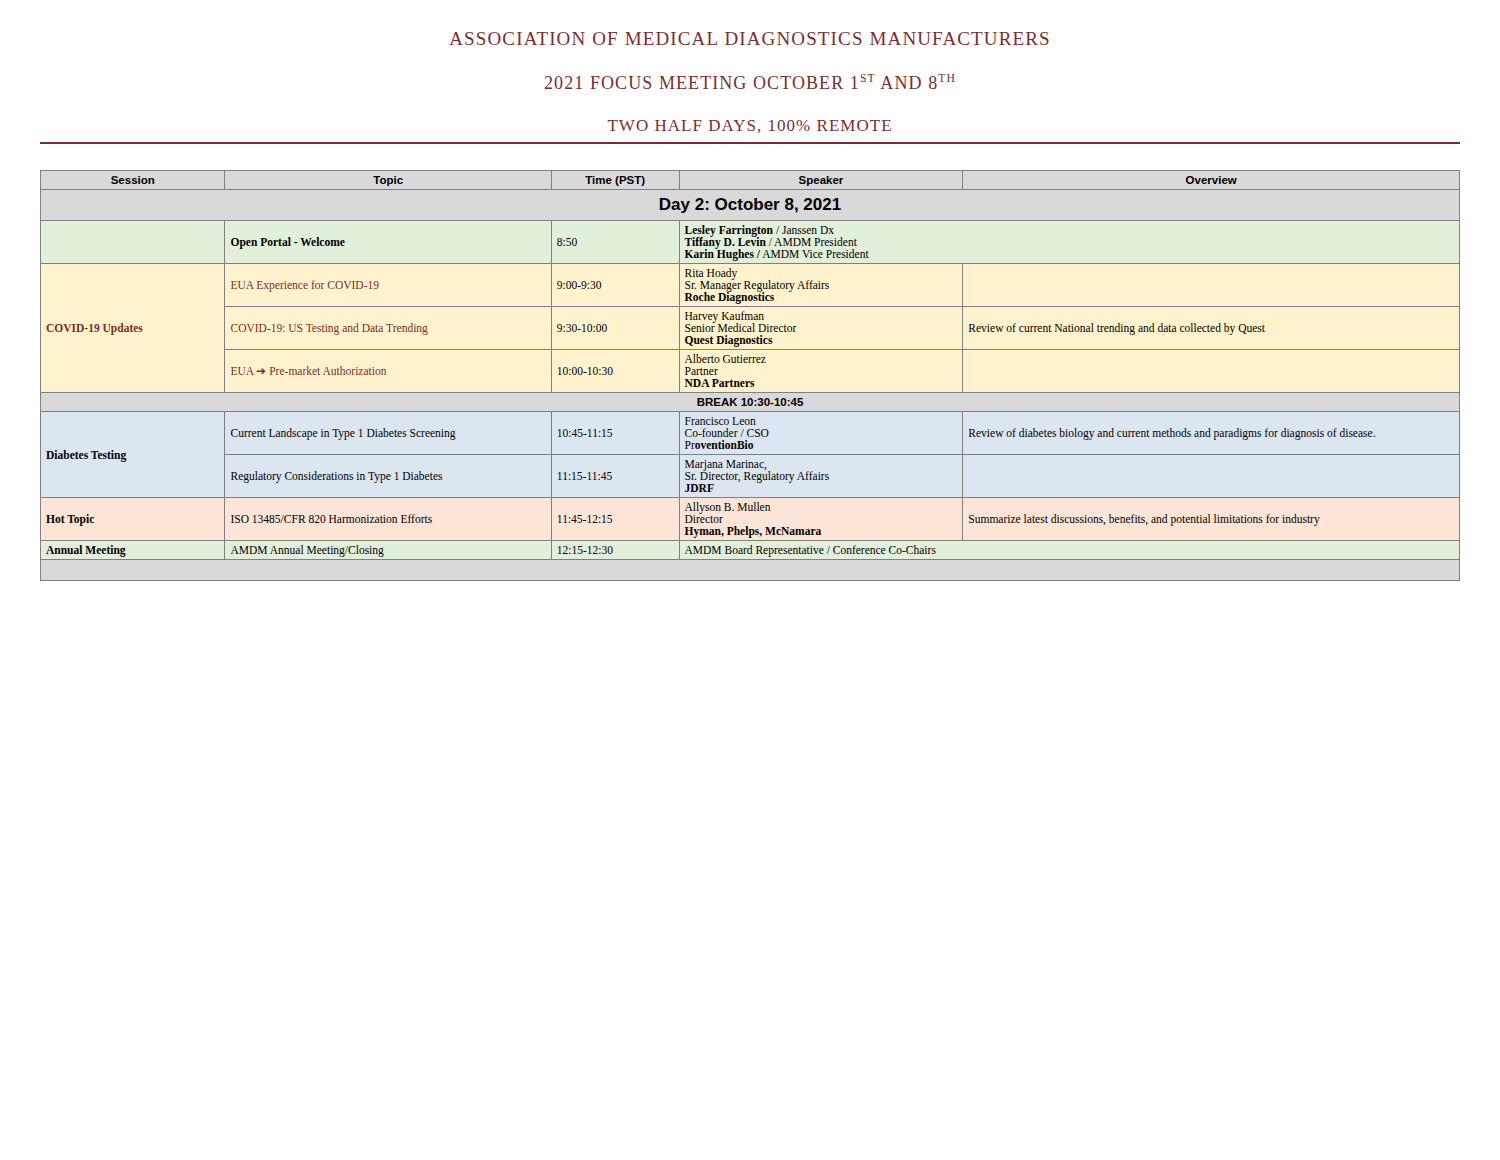ASSOCIATION OF MEDICAL DIAGNOSTICS MANUFACTURERS
2021 FOCUS MEETING OCTOBER 1ST AND 8TH
TWO HALF DAYS, 100% REMOTE
| Day 2: October 8, 2021 |
| Session | Topic | Time (PST) | Speaker | Overview |
| | Open Portal - Welcome | 8:50 | Lesley Farrington / Janssen Dx Tiffany D. Levin / AMDM President Karin Hughes / AMDM Vice President |
| COVID-19 Updates | EUA Experience for COVID-19 | 9:00-9:30 | Rita Hoady Sr. Manager Regulatory Affairs Roche Diagnostics | |
| COVID-19: US Testing and Data Trending | 9:30-10:00 | Harvey Kaufman Senior Medical Director Quest Diagnostics | Review of current National trending and data collected by Quest |
| EUA ➔ Pre-market Authorization | 10:00-10:30 | Alberto Gutierrez Partner NDA Partners | |
| BREAK 10:30-10:45 |
| Diabetes Testing | Current Landscape in Type 1 Diabetes Screening | 10:45-11:15 | Francisco Leon Co-founder / CSO Pr oventionBio | Review of diabetes biology and current methods and paradigms for diagnosis of disease. |
| Regulatory Considerations in Type 1 Diabetes | 11:15-11:45 | Marjana Marinac, Sr. Director, Regulatory Affairs JDRF | |
| Hot Topic | ISO 13485/CFR 820 Harmonization Efforts | 11:45-12:15 | Allyson B. Mullen Director Hyman, Phelps, McNamara | Summarize latest discussions, benefits, and potential limitations for industry |
| Annual Meeting | AMDM Annual Meeting/Closing | 12:15-12:30 | AMDM Board Representative / Conference Co-Chairs |